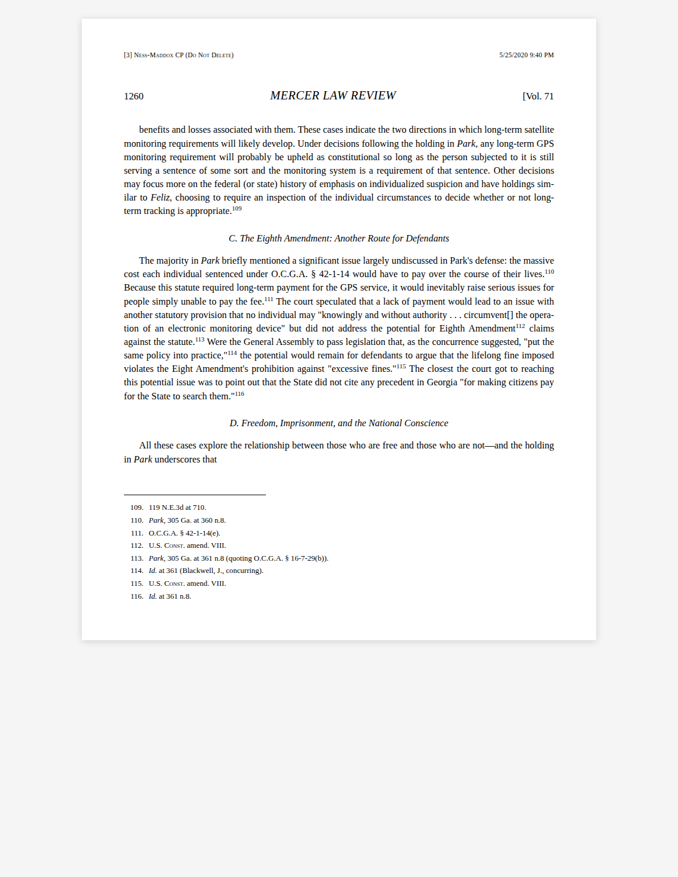[3] Ness-Maddox CP (Do Not Delete) 5/25/2020 9:40 PM
1260 MERCER LAW REVIEW [Vol. 71
benefits and losses associated with them. These cases indicate the two directions in which long-term satellite monitoring requirements will likely develop. Under decisions following the holding in Park, any long-term GPS monitoring requirement will probably be upheld as constitutional so long as the person subjected to it is still serving a sentence of some sort and the monitoring system is a requirement of that sentence. Other decisions may focus more on the federal (or state) history of emphasis on individualized suspicion and have holdings similar to Feliz, choosing to require an inspection of the individual circumstances to decide whether or not long-term tracking is appropriate.109
C. The Eighth Amendment: Another Route for Defendants
The majority in Park briefly mentioned a significant issue largely undiscussed in Park's defense: the massive cost each individual sentenced under O.C.G.A. § 42-1-14 would have to pay over the course of their lives.110 Because this statute required long-term payment for the GPS service, it would inevitably raise serious issues for people simply unable to pay the fee.111 The court speculated that a lack of payment would lead to an issue with another statutory provision that no individual may "knowingly and without authority . . . circumvent[] the operation of an electronic monitoring device" but did not address the potential for Eighth Amendment112 claims against the statute.113 Were the General Assembly to pass legislation that, as the concurrence suggested, "put the same policy into practice,"114 the potential would remain for defendants to argue that the lifelong fine imposed violates the Eight Amendment's prohibition against "excessive fines."115 The closest the court got to reaching this potential issue was to point out that the State did not cite any precedent in Georgia "for making citizens pay for the State to search them."116
D. Freedom, Imprisonment, and the National Conscience
All these cases explore the relationship between those who are free and those who are not—and the holding in Park underscores that
109. 119 N.E.3d at 710.
110. Park, 305 Ga. at 360 n.8.
111. O.C.G.A. § 42-1-14(e).
112. U.S. Const. amend. VIII.
113. Park, 305 Ga. at 361 n.8 (quoting O.C.G.A. § 16-7-29(b)).
114. Id. at 361 (Blackwell, J., concurring).
115. U.S. Const. amend. VIII.
116. Id. at 361 n.8.